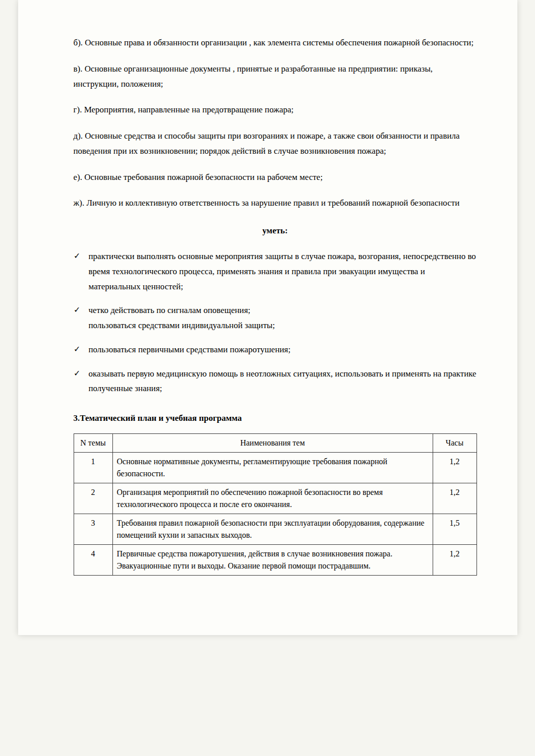б). Основные права и обязанности организации , как элемента системы обеспечения пожарной безопасности;
в). Основные организационные документы , принятые и разработанные на предприятии: приказы, инструкции, положения;
г). Мероприятия, направленные на предотвращение пожара;
д). Основные средства и способы защиты при возгораниях и пожаре, а также свои обязанности и правила поведения при их возникновении; порядок действий в случае возникновения пожара;
е). Основные требования пожарной безопасности на рабочем месте;
ж). Личную и коллективную ответственность за нарушение правил и требований пожарной безопасности
уметь:
практически выполнять основные мероприятия защиты в случае пожара, возгорания, непосредственно во время технологического процесса, применять знания и правила при эвакуации имущества и материальных ценностей;
четко действовать по сигналам оповещения;
пользоваться средствами индивидуальной защиты;
пользоваться первичными средствами пожаротушения;
оказывать первую медицинскую помощь в неотложных ситуациях, использовать и применять на практике полученные знания;
3.Тематический план и учебная программа
| N темы | Наименования тем | Часы |
| --- | --- | --- |
| 1 | Основные нормативные документы, регламентирующие требования пожарной безопасности. | 1,2 |
| 2 | Организация мероприятий по обеспечению пожарной безопасности во время технологического процесса и после его окончания. | 1,2 |
| 3 | Требования правил пожарной безопасности при эксплуатации оборудования, содержание помещений кухни и запасных выходов. | 1,5 |
| 4 | Первичные средства пожаротушения, действия в случае возникновения пожара. Эвакуационные пути и выходы. Оказание первой помощи пострадавшим. | 1,2 |